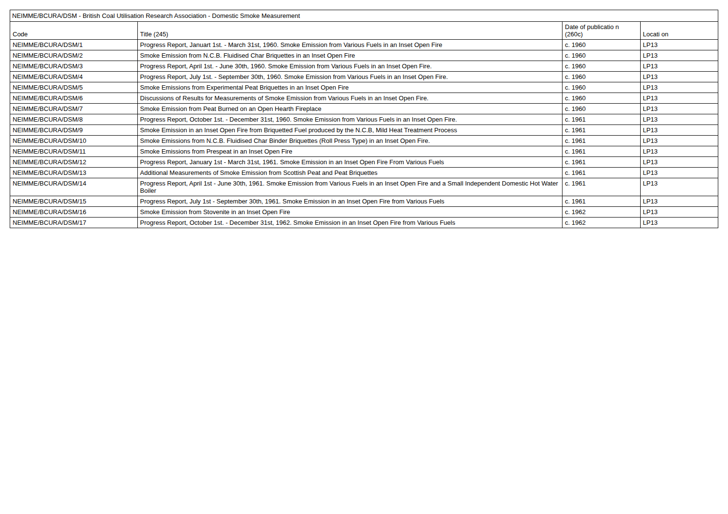NEIMME/BCURA/DSM - British Coal Utilisation Research Association - Domestic Smoke Measurement
| Code | Title (245) | Date of publicatio n (260c) | Locati on |
| --- | --- | --- | --- |
| NEIMME/BCURA/DSM/1 | Progress Report, Januart 1st. - March 31st, 1960. Smoke Emission from Various Fuels in an Inset Open Fire | c. 1960 | LP13 |
| NEIMME/BCURA/DSM/2 | Smoke Emission from N.C.B. Fluidised Char Briquettes in an Inset Open Fire | c. 1960 | LP13 |
| NEIMME/BCURA/DSM/3 | Progress Report, April 1st. - June 30th, 1960. Smoke Emission from Various Fuels in an Inset Open Fire. | c. 1960 | LP13 |
| NEIMME/BCURA/DSM/4 | Progress Report, July 1st. - September 30th, 1960. Smoke Emission from Various Fuels in an Inset Open Fire. | c. 1960 | LP13 |
| NEIMME/BCURA/DSM/5 | Smoke Emissions from Experimental Peat Briquettes in an Inset Open Fire | c. 1960 | LP13 |
| NEIMME/BCURA/DSM/6 | Discussions of Results for Measurements of Smoke Emission from Various Fuels in an Inset Open Fire. | c. 1960 | LP13 |
| NEIMME/BCURA/DSM/7 | Smoke Emission from Peat Burned on an Open Hearth Fireplace | c. 1960 | LP13 |
| NEIMME/BCURA/DSM/8 | Progress Report, October 1st. - December 31st, 1960. Smoke Emission from Various Fuels in an Inset Open Fire. | c. 1961 | LP13 |
| NEIMME/BCURA/DSM/9 | Smoke Emission in an Inset Open Fire from Briquetted Fuel produced by the N.C.B, Mild Heat Treatment Process | c. 1961 | LP13 |
| NEIMME/BCURA/DSM/10 | Smoke Emissions from N.C.B. Fluidised Char Binder Briquettes (Roll Press Type) in an Inset Open Fire. | c. 1961 | LP13 |
| NEIMME/BCURA/DSM/11 | Smoke Emissions from Prespeat in an Inset Open Fire | c. 1961 | LP13 |
| NEIMME/BCURA/DSM/12 | Progress Report, January 1st - March 31st, 1961. Smoke Emission in an Inset Open Fire From Various Fuels | c. 1961 | LP13 |
| NEIMME/BCURA/DSM/13 | Additional Measurements of Smoke Emission from Scottish Peat and Peat Briquettes | c. 1961 | LP13 |
| NEIMME/BCURA/DSM/14 | Progress Report, April 1st - June 30th, 1961. Smoke Emission from Various Fuels in an Inset Open Fire and a Small Independent Domestic Hot Water Boiler | c. 1961 | LP13 |
| NEIMME/BCURA/DSM/15 | Progress Report, July 1st - September 30th, 1961. Smoke Emission in an Inset Open Fire from Various Fuels | c. 1961 | LP13 |
| NEIMME/BCURA/DSM/16 | Smoke Emission from Stovenite in an Inset Open Fire | c. 1962 | LP13 |
| NEIMME/BCURA/DSM/17 | Progress Report, October 1st. - December 31st, 1962. Smoke Emission in an Inset Open Fire from Various Fuels | c. 1962 | LP13 |